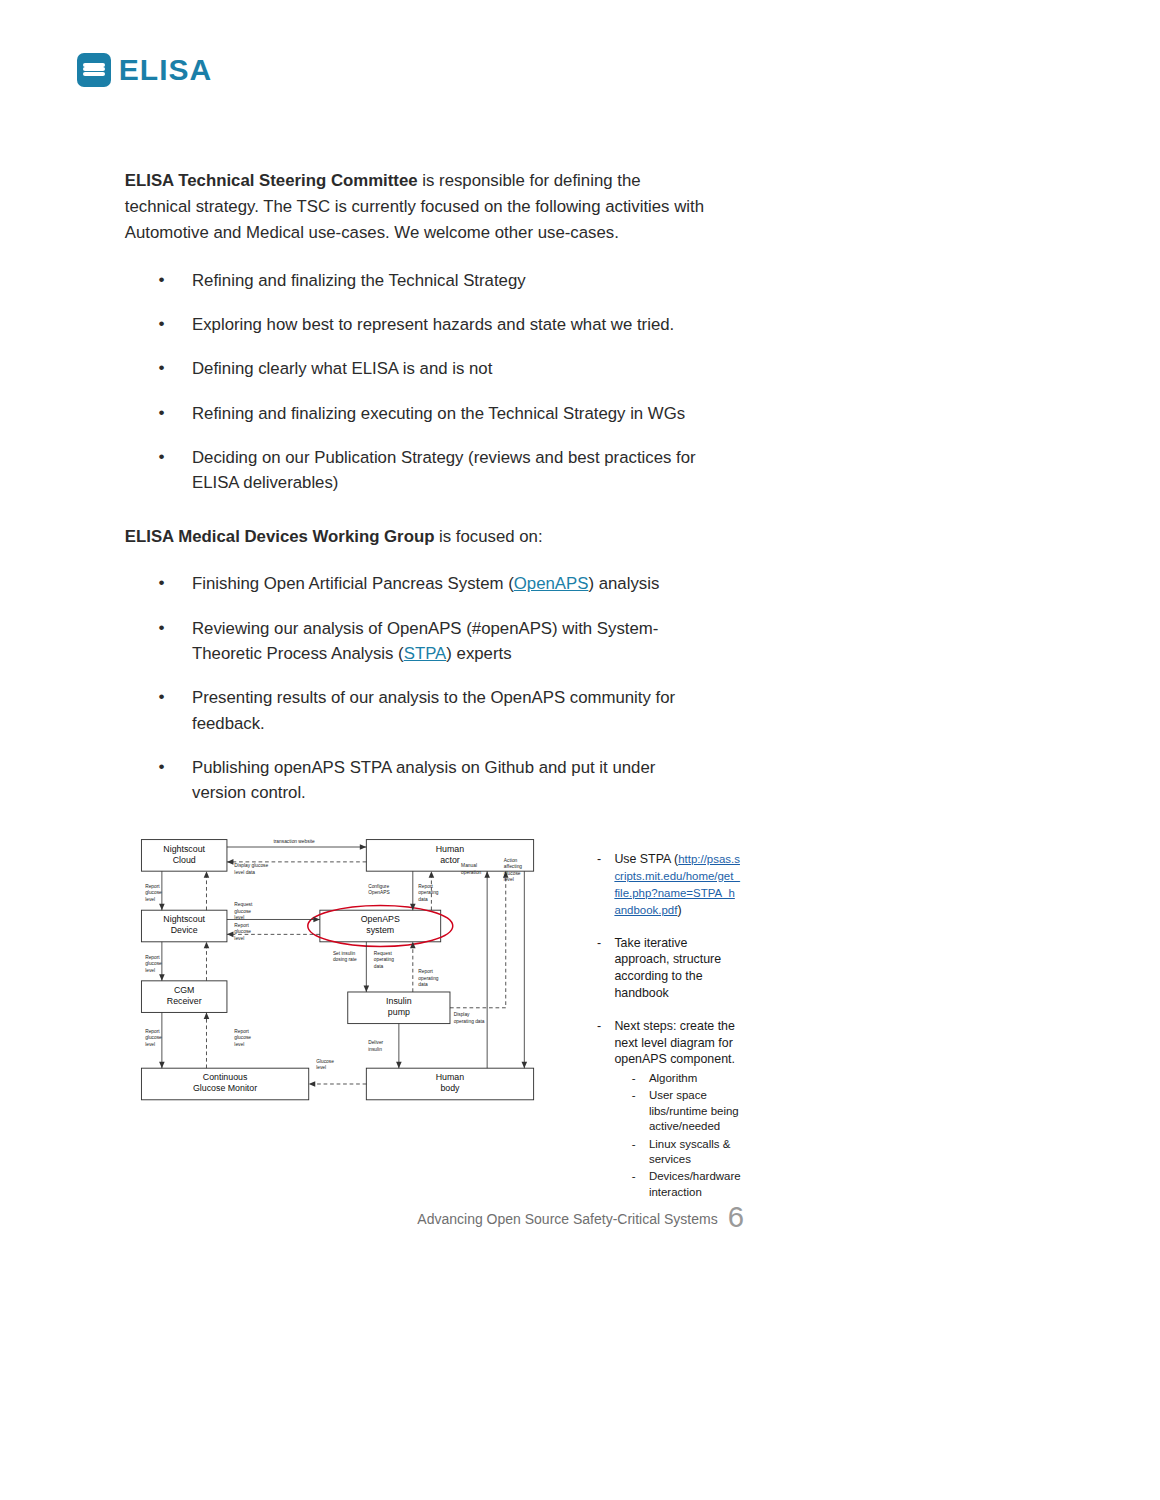ELISA
ELISA Technical Steering Committee is responsible for defining the technical strategy. The TSC is currently focused on the following activities with Automotive and Medical use-cases. We welcome other use-cases.
Refining and finalizing the Technical Strategy
Exploring how best to represent hazards and state what we tried.
Defining clearly what ELISA is and is not
Refining and finalizing executing on the Technical Strategy in WGs
Deciding on our Publication Strategy (reviews and best practices for ELISA deliverables)
ELISA Medical Devices Working Group is focused on:
Finishing Open Artificial Pancreas System (OpenAPS) analysis
Reviewing our analysis of OpenAPS (#openAPS) with System-Theoretic Process Analysis (STPA) experts
Presenting results of our analysis to the OpenAPS community for feedback.
Publishing openAPS STPA analysis on Github and put it under version control.
Nightscout Cloud Nightscout Device CGM Receiver Continuous Glucose Monitor Human actor Human body OpenAPS system Insulin pump transaction website Display glucose level data Report glucose level Report glucose level Report glucose level Request glucose level Report glucose level Report glucose level Glucose level Configure OpenAPS Report operating data Manual operation Action affecting glucose level Set insulin dosing rate Request operating data Report operating data Display operating data Deliver insulin
Use STPA (http://psas.scripts.mit.edu/home/get_file.php?name=STPA_handbook.pdf)
Take iterative approach, structure according to the handbook
Next steps: create the next level diagram for openAPS component.
Algorithm
User space libs/runtime being active/needed
Linux syscalls & services
Devices/hardware interaction
Advancing Open Source Safety-Critical Systems
6